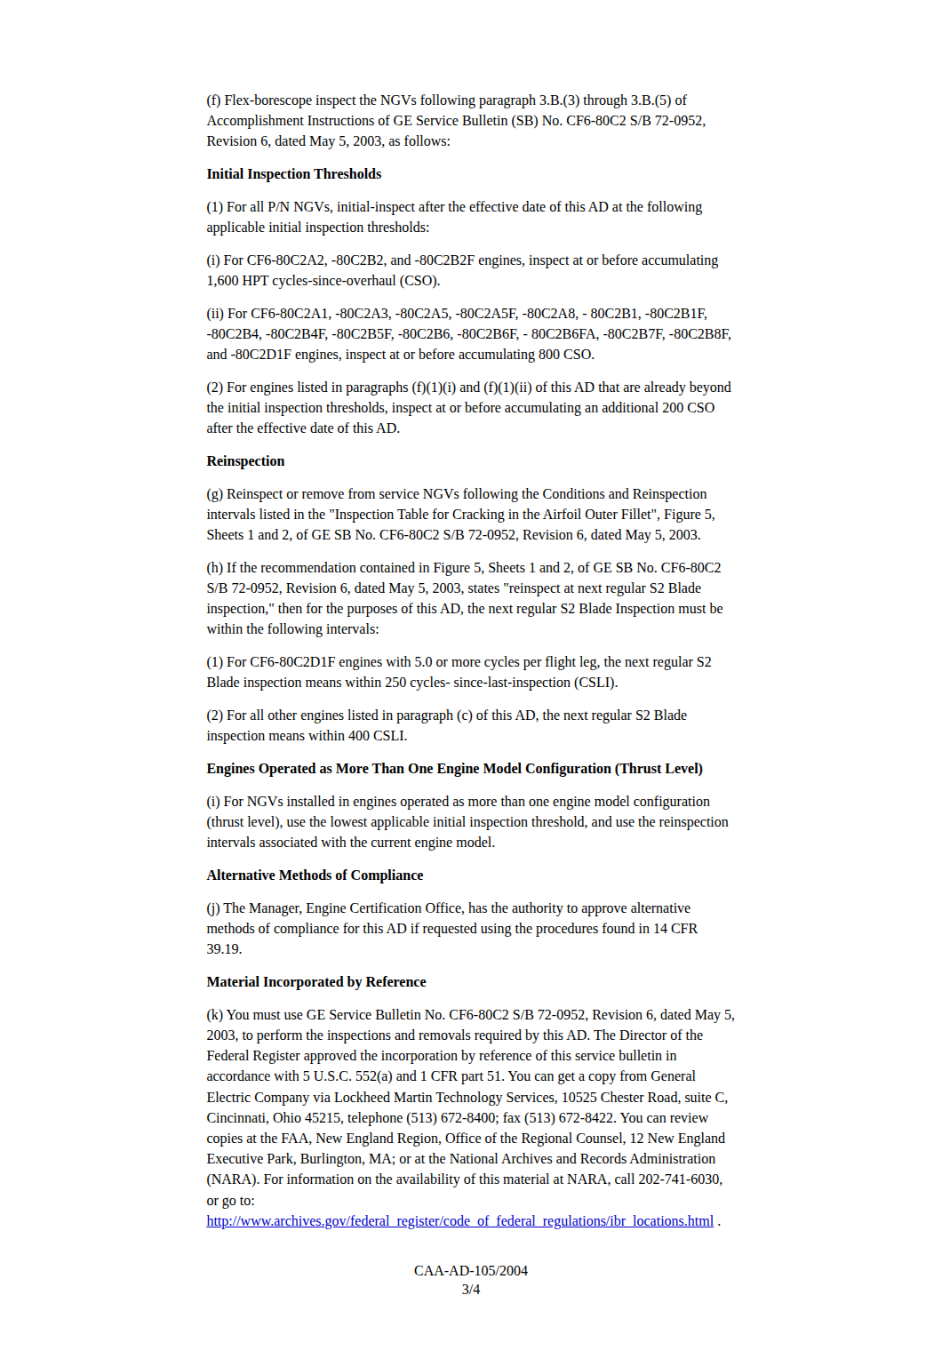(f) Flex-borescope inspect the NGVs following paragraph 3.B.(3) through 3.B.(5) of Accomplishment Instructions of GE Service Bulletin (SB) No. CF6-80C2 S/B 72-0952, Revision 6, dated May 5, 2003, as follows:
Initial Inspection Thresholds
(1) For all P/N NGVs, initial-inspect after the effective date of this AD at the following applicable initial inspection thresholds:
(i) For CF6-80C2A2, -80C2B2, and -80C2B2F engines, inspect at or before accumulating 1,600 HPT cycles-since-overhaul (CSO).
(ii) For CF6-80C2A1, -80C2A3, -80C2A5, -80C2A5F, -80C2A8, - 80C2B1, -80C2B1F, -80C2B4, -80C2B4F, -80C2B5F, -80C2B6, -80C2B6F, - 80C2B6FA, -80C2B7F, -80C2B8F, and -80C2D1F engines, inspect at or before accumulating 800 CSO.
(2) For engines listed in paragraphs (f)(1)(i) and (f)(1)(ii) of this AD that are already beyond the initial inspection thresholds, inspect at or before accumulating an additional 200 CSO after the effective date of this AD.
Reinspection
(g) Reinspect or remove from service NGVs following the Conditions and Reinspection intervals listed in the "Inspection Table for Cracking in the Airfoil Outer Fillet", Figure 5, Sheets 1 and 2, of GE SB No. CF6-80C2 S/B 72-0952, Revision 6, dated May 5, 2003.
(h) If the recommendation contained in Figure 5, Sheets 1 and 2, of GE SB No. CF6-80C2 S/B 72-0952, Revision 6, dated May 5, 2003, states "reinspect at next regular S2 Blade inspection," then for the purposes of this AD, the next regular S2 Blade Inspection must be within the following intervals:
(1) For CF6-80C2D1F engines with 5.0 or more cycles per flight leg, the next regular S2 Blade inspection means within 250 cycles- since-last-inspection (CSLI).
(2) For all other engines listed in paragraph (c) of this AD, the next regular S2 Blade inspection means within 400 CSLI.
Engines Operated as More Than One Engine Model Configuration (Thrust Level)
(i) For NGVs installed in engines operated as more than one engine model configuration (thrust level), use the lowest applicable initial inspection threshold, and use the reinspection intervals associated with the current engine model.
Alternative Methods of Compliance
(j) The Manager, Engine Certification Office, has the authority to approve alternative methods of compliance for this AD if requested using the procedures found in 14 CFR 39.19.
Material Incorporated by Reference
(k) You must use GE Service Bulletin No. CF6-80C2 S/B 72-0952, Revision 6, dated May 5, 2003, to perform the inspections and removals required by this AD. The Director of the Federal Register approved the incorporation by reference of this service bulletin in accordance with 5 U.S.C. 552(a) and 1 CFR part 51. You can get a copy from General Electric Company via Lockheed Martin Technology Services, 10525 Chester Road, suite C, Cincinnati, Ohio 45215, telephone (513) 672-8400; fax (513) 672-8422. You can review copies at the FAA, New England Region, Office of the Regional Counsel, 12 New England Executive Park, Burlington, MA; or at the National Archives and Records Administration (NARA). For information on the availability of this material at NARA, call 202-741-6030, or go to: http://www.archives.gov/federal_register/code_of_federal_regulations/ibr_locations.html .
CAA-AD-105/2004
3/4